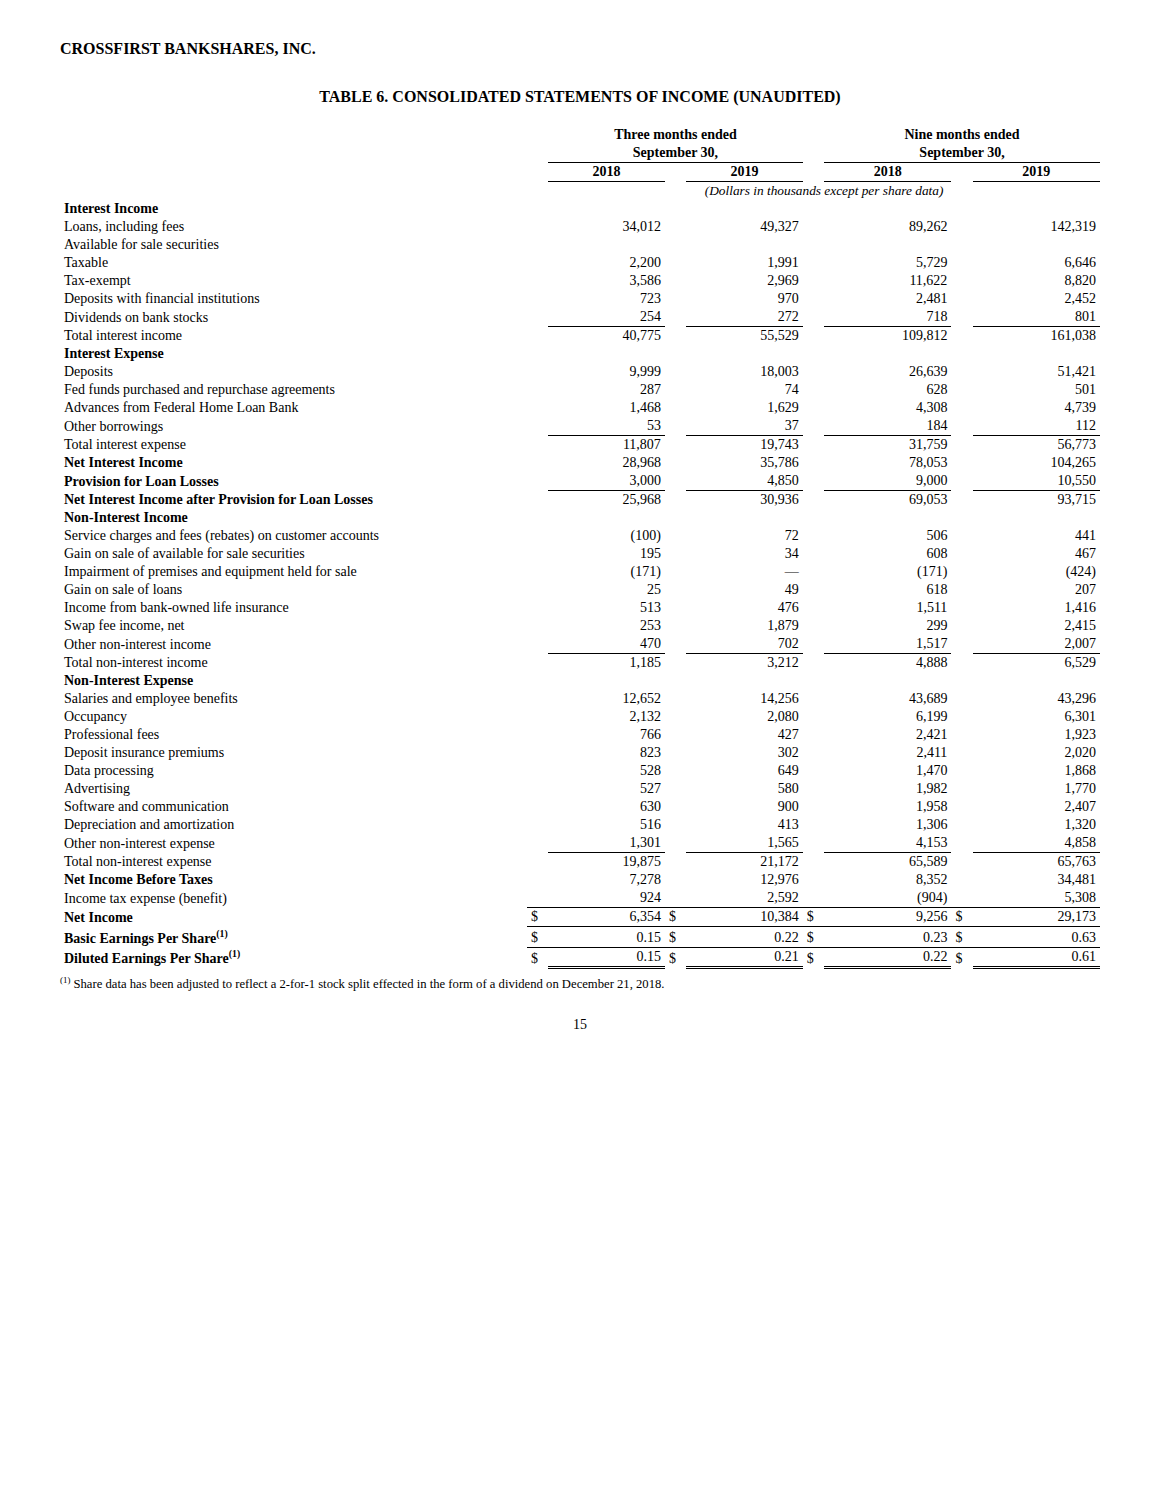CROSSFIRST BANKSHARES, INC.
TABLE 6. CONSOLIDATED STATEMENTS OF INCOME (UNAUDITED)
| | | Three months ended | | Nine months ended |
| --- | --- | --- | --- | --- |
| | | September 30, | | September 30, |
| | | 2018 | | 2019 | | 2018 | | 2019 |
| | | (Dollars in thousands except per share data) |
| Interest Income | | | | | | | | |
| Loans, including fees | | 34,012 | | 49,327 | | 89,262 | | 142,319 |
| Available for sale securities | | | | | | | | |
| Taxable | | 2,200 | | 1,991 | | 5,729 | | 6,646 |
| Tax-exempt | | 3,586 | | 2,969 | | 11,622 | | 8,820 |
| Deposits with financial institutions | | 723 | | 970 | | 2,481 | | 2,452 |
| Dividends on bank stocks | | 254 | | 272 | | 718 | | 801 |
| Total interest income | | 40,775 | | 55,529 | | 109,812 | | 161,038 |
| Interest Expense | | | | | | | | |
| Deposits | | 9,999 | | 18,003 | | 26,639 | | 51,421 |
| Fed funds purchased and repurchase agreements | | 287 | | 74 | | 628 | | 501 |
| Advances from Federal Home Loan Bank | | 1,468 | | 1,629 | | 4,308 | | 4,739 |
| Other borrowings | | 53 | | 37 | | 184 | | 112 |
| Total interest expense | | 11,807 | | 19,743 | | 31,759 | | 56,773 |
| Net Interest Income | | 28,968 | | 35,786 | | 78,053 | | 104,265 |
| Provision for Loan Losses | | 3,000 | | 4,850 | | 9,000 | | 10,550 |
| Net Interest Income after Provision for Loan Losses | | 25,968 | | 30,936 | | 69,053 | | 93,715 |
| Non-Interest Income | | | | | | | | |
| Service charges and fees (rebates) on customer accounts | | (100) | | 72 | | 506 | | 441 |
| Gain on sale of available for sale securities | | 195 | | 34 | | 608 | | 467 |
| Impairment of premises and equipment held for sale | | (171) | | — | | (171) | | (424) |
| Gain on sale of loans | | 25 | | 49 | | 618 | | 207 |
| Income from bank-owned life insurance | | 513 | | 476 | | 1,511 | | 1,416 |
| Swap fee income, net | | 253 | | 1,879 | | 299 | | 2,415 |
| Other non-interest income | | 470 | | 702 | | 1,517 | | 2,007 |
| Total non-interest income | | 1,185 | | 3,212 | | 4,888 | | 6,529 |
| Non-Interest Expense | | | | | | | | |
| Salaries and employee benefits | | 12,652 | | 14,256 | | 43,689 | | 43,296 |
| Occupancy | | 2,132 | | 2,080 | | 6,199 | | 6,301 |
| Professional fees | | 766 | | 427 | | 2,421 | | 1,923 |
| Deposit insurance premiums | | 823 | | 302 | | 2,411 | | 2,020 |
| Data processing | | 528 | | 649 | | 1,470 | | 1,868 |
| Advertising | | 527 | | 580 | | 1,982 | | 1,770 |
| Software and communication | | 630 | | 900 | | 1,958 | | 2,407 |
| Depreciation and amortization | | 516 | | 413 | | 1,306 | | 1,320 |
| Other non-interest expense | | 1,301 | | 1,565 | | 4,153 | | 4,858 |
| Total non-interest expense | | 19,875 | | 21,172 | | 65,589 | | 65,763 |
| Net Income Before Taxes | | 7,278 | | 12,976 | | 8,352 | | 34,481 |
| Income tax expense (benefit) | | 924 | | 2,592 | | (904) | | 5,308 |
| Net Income | $ | 6,354 | $ | 10,384 | $ | 9,256 | $ | 29,173 |
| Basic Earnings Per Share (1) | $ | 0.15 | $ | 0.22 | $ | 0.23 | $ | 0.63 |
| Diluted Earnings Per Share (1) | $ | 0.15 | $ | 0.21 | $ | 0.22 | $ | 0.61 |
(1) Share data has been adjusted to reflect a 2-for-1 stock split effected in the form of a dividend on December 21, 2018.
15